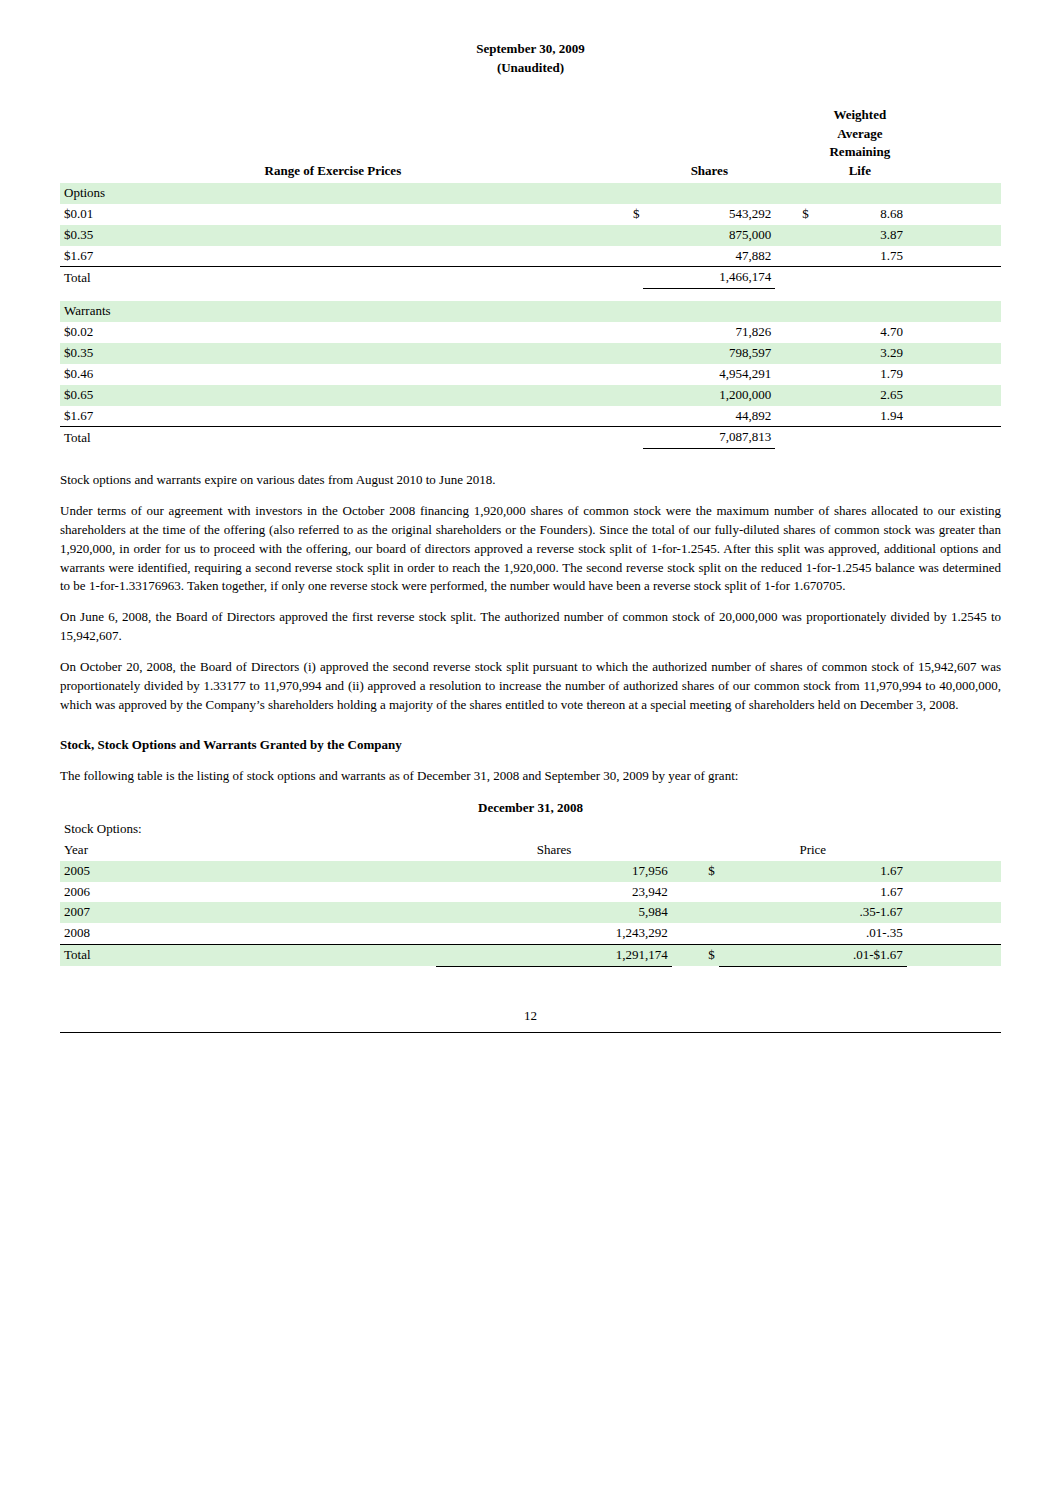September 30, 2009
(Unaudited)
| Range of Exercise Prices | | Shares | | Weighted Average Remaining Life | |
| --- | --- | --- | --- | --- | --- |
| Options | | | | | |
| $0.01 | $ | 543,292 | $ | 8.68 | |
| $0.35 | | 875,000 | | 3.87 | |
| $1.67 | | 47,882 | | 1.75 | |
| Total | | 1,466,174 | | | |
| Warrants | | | | | |
| $0.02 | | 71,826 | | 4.70 | |
| $0.35 | | 798,597 | | 3.29 | |
| $0.46 | | 4,954,291 | | 1.79 | |
| $0.65 | | 1,200,000 | | 2.65 | |
| $1.67 | | 44,892 | | 1.94 | |
| Total | | 7,087,813 | | | |
Stock options and warrants expire on various dates from August 2010 to June 2018.
Under terms of our agreement with investors in the October 2008 financing 1,920,000 shares of common stock were the maximum number of shares allocated to our existing shareholders at the time of the offering (also referred to as the original shareholders or the Founders). Since the total of our fully-diluted shares of common stock was greater than 1,920,000, in order for us to proceed with the offering, our board of directors approved a reverse stock split of 1-for-1.2545. After this split was approved, additional options and warrants were identified, requiring a second reverse stock split in order to reach the 1,920,000. The second reverse stock split on the reduced 1-for-1.2545 balance was determined to be 1-for-1.33176963. Taken together, if only one reverse stock were performed, the number would have been a reverse stock split of 1-for 1.670705.
On June 6, 2008, the Board of Directors approved the first reverse stock split. The authorized number of common stock of 20,000,000 was proportionately divided by 1.2545 to 15,942,607.
On October 20, 2008, the Board of Directors (i) approved the second reverse stock split pursuant to which the authorized number of shares of common stock of 15,942,607 was proportionately divided by 1.33177 to 11,970,994 and (ii) approved a resolution to increase the number of authorized shares of our common stock from 11,970,994 to 40,000,000, which was approved by the Company’s shareholders holding a majority of the shares entitled to vote thereon at a special meeting of shareholders held on December 3, 2008.
Stock, Stock Options and Warrants Granted by the Company
The following table is the listing of stock options and warrants as of December 31, 2008 and September 30, 2009 by year of grant:
| December 31, 2008 |
| Stock Options: | | | | |
| Year | Shares | | Price | |
| 2005 | 17,956 | $ | 1.67 | |
| 2006 | 23,942 | | 1.67 | |
| 2007 | 5,984 | | .35-1.67 | |
| 2008 | 1,243,292 | | .01-.35 | |
| Total | 1,291,174 | $ | .01-$1.67 | |
12